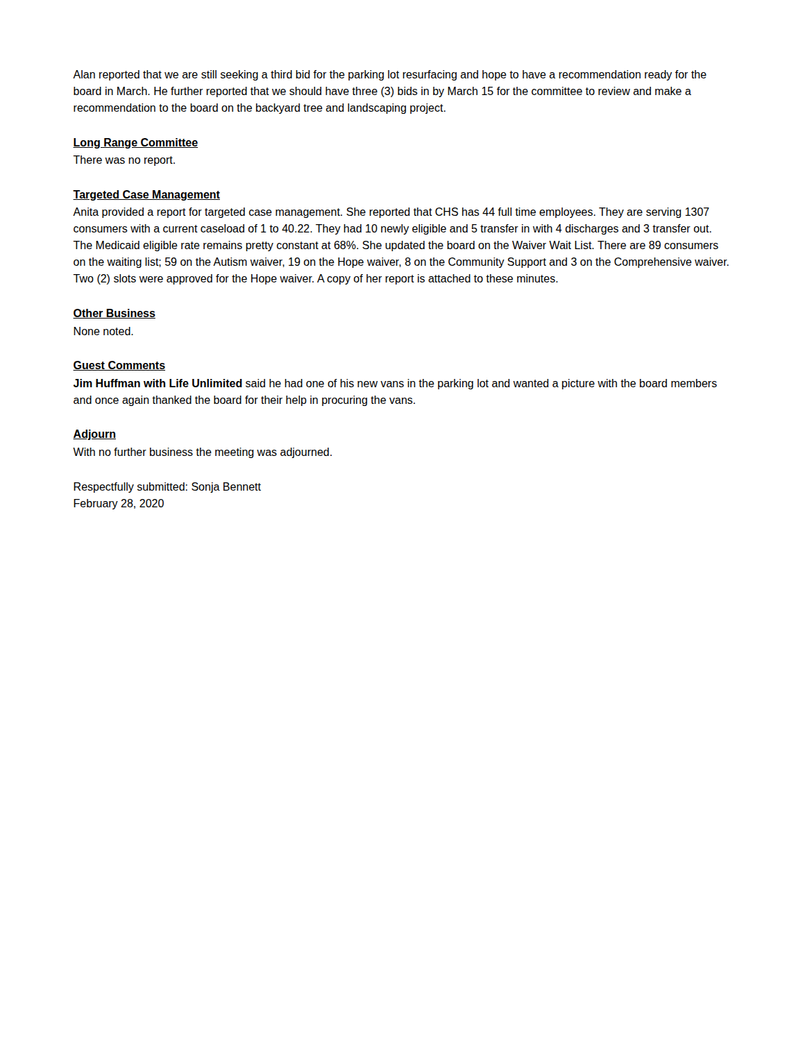Alan reported that we are still seeking a third bid for the parking lot resurfacing and hope to have a recommendation ready for the board in March. He further reported that we should have three (3) bids in by March 15 for the committee to review and make a recommendation to the board on the backyard tree and landscaping project.
Long Range Committee
There was no report.
Targeted Case Management
Anita provided a report for targeted case management. She reported that CHS has 44 full time employees. They are serving 1307 consumers with a current caseload of 1 to 40.22. They had 10 newly eligible and 5 transfer in with 4 discharges and 3 transfer out. The Medicaid eligible rate remains pretty constant at 68%. She updated the board on the Waiver Wait List. There are 89 consumers on the waiting list; 59 on the Autism waiver, 19 on the Hope waiver, 8 on the Community Support and 3 on the Comprehensive waiver. Two (2) slots were approved for the Hope waiver. A copy of her report is attached to these minutes.
Other Business
None noted.
Guest Comments
Jim Huffman with Life Unlimited said he had one of his new vans in the parking lot and wanted a picture with the board members and once again thanked the board for their help in procuring the vans.
Adjourn
With no further business the meeting was adjourned.
Respectfully submitted: Sonja Bennett
February 28, 2020